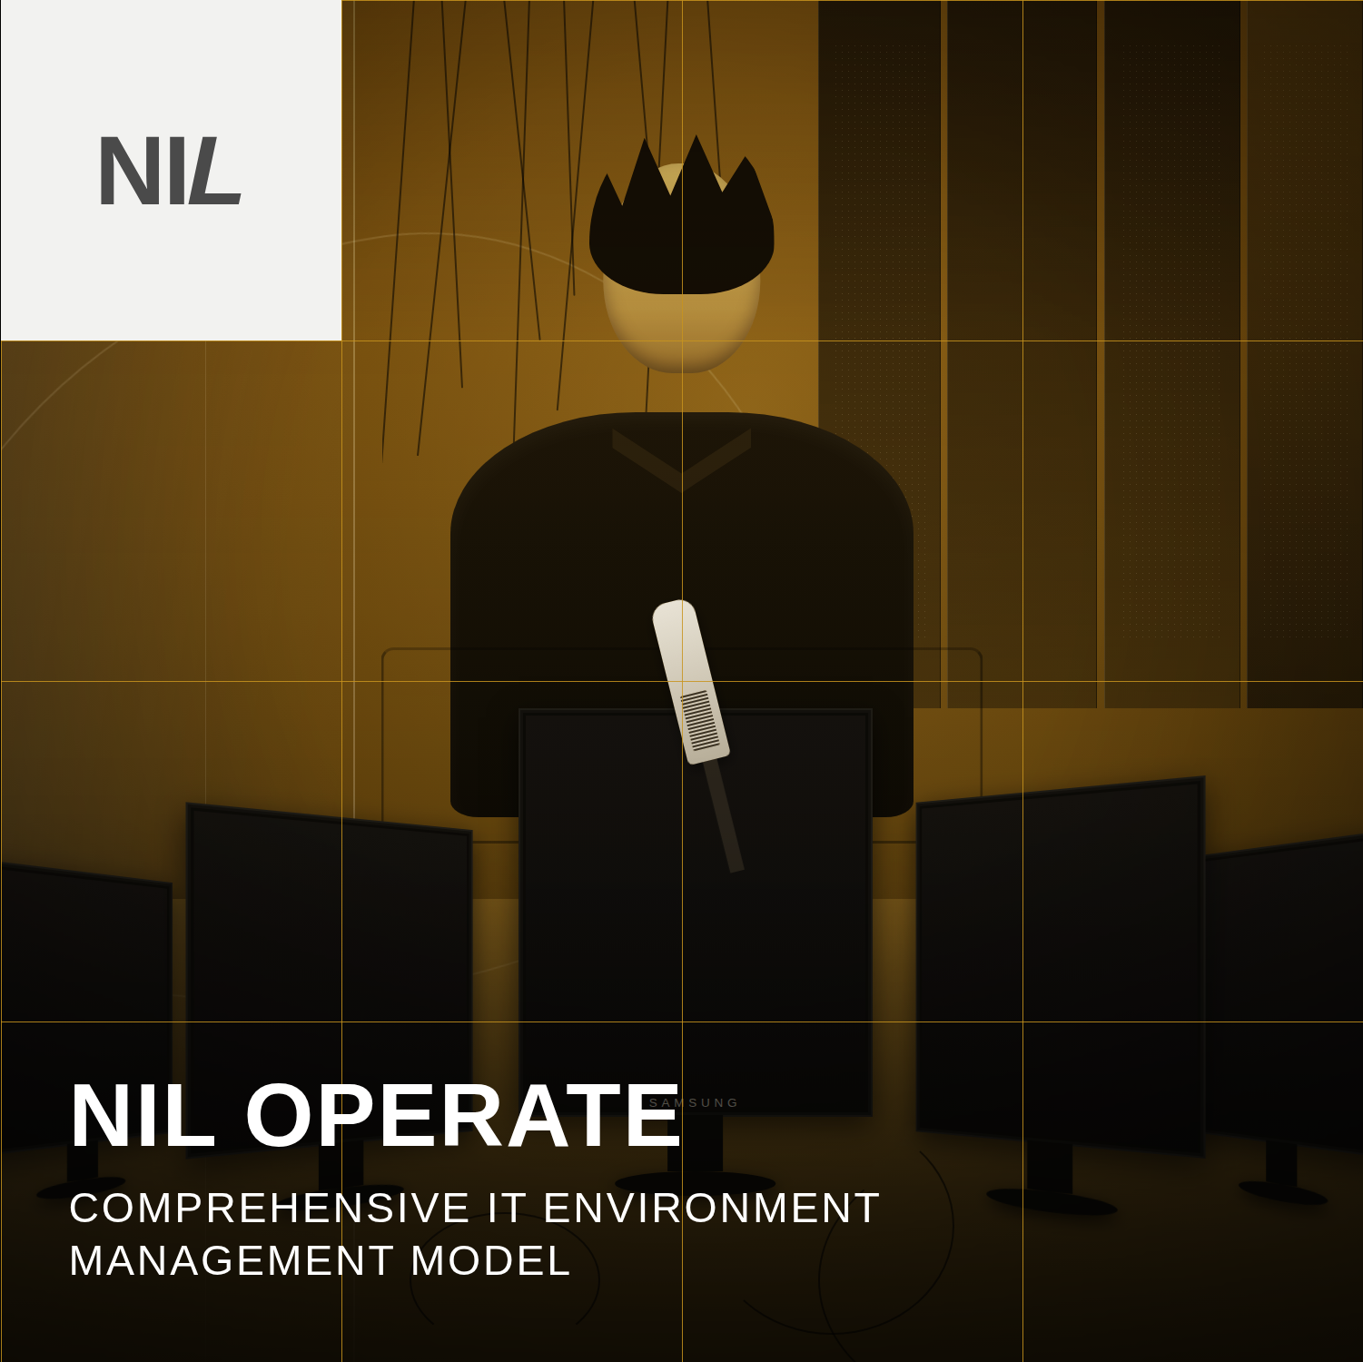Samsung
NIL
NIL Operate
Comprehensive IT environment
management model